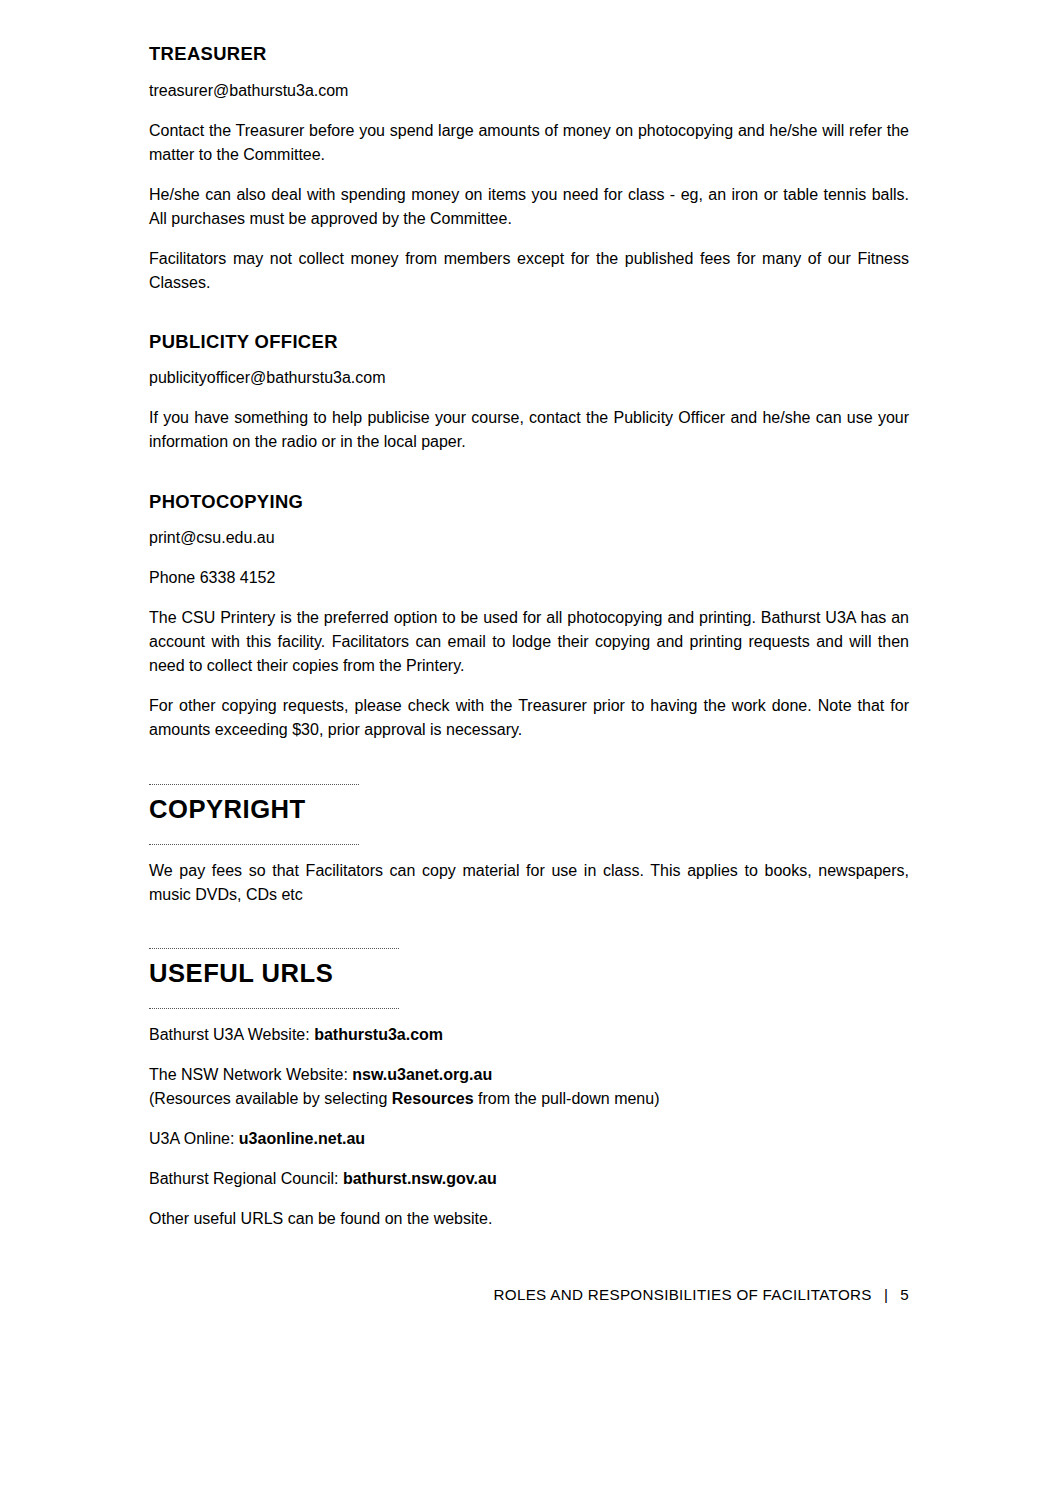TREASURER
treasurer@bathurstu3a.com
Contact the Treasurer before you spend large amounts of money on photocopying and he/she will refer the matter to the Committee.
He/she can also deal with spending money on items you need for class - eg, an iron or table tennis balls. All purchases must be approved by the Committee.
Facilitators may not collect money from members except for the published fees for many of our Fitness Classes.
PUBLICITY OFFICER
publicityofficer@bathurstu3a.com
If you have something to help publicise your course, contact the Publicity Officer and he/she can use your information on the radio or in the local paper.
PHOTOCOPYING
print@csu.edu.au
Phone 6338 4152
The CSU Printery is the preferred option to be used for all photocopying and printing. Bathurst U3A has an account with this facility. Facilitators can email to lodge their copying and printing requests and will then need to collect their copies from the Printery.
For other copying requests, please check with the Treasurer prior to having the work done. Note that for amounts exceeding $30, prior approval is necessary.
COPYRIGHT
We pay fees so that Facilitators can copy material for use in class. This applies to books, newspapers, music DVDs, CDs etc
USEFUL URLS
Bathurst U3A Website: bathurstu3a.com
The NSW Network Website: nsw.u3anet.org.au
(Resources available by selecting Resources from the pull-down menu)
U3A Online: u3aonline.net.au
Bathurst Regional Council: bathurst.nsw.gov.au
Other useful URLS can be found on the website.
ROLES AND RESPONSIBILITIES OF FACILITATORS | 5